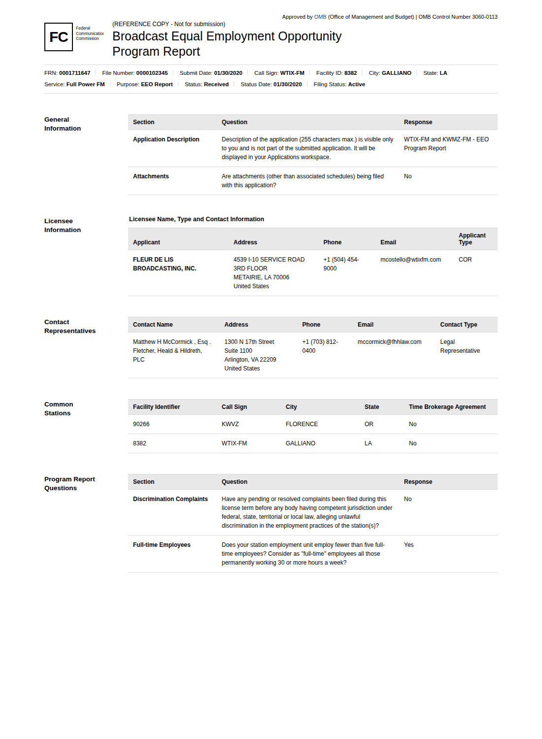Approved by OMB (Office of Management and Budget) | OMB Control Number 3060-0113
FC
Federal
Communications
Commission
(REFERENCE COPY - Not for submission)
Broadcast Equal Employment OpportunityProgram Report
FRN: 0001711647 File Number: 0000102345 Submit Date: 01/30/2020 Call Sign: WTIX-FM Facility ID: 8382 City: GALLIANO State: LA
Service: Full Power FM Purpose: EEO Report Status: Received Status Date: 01/30/2020 Filing Status: Active
General
Information
| Section | Question | Response |
| --- | --- | --- |
| Application Description | Description of the application (255 characters max.) is visible only to you and is not part of the submitted application. It will be displayed in your Applications workspace. | WTIX-FM and KWMZ-FM - EEO Program Report |
| Attachments | Are attachments (other than associated schedules) being filed with this application? | No |
Licensee
Information
Licensee Name, Type and Contact Information
| Applicant | Address | Phone | Email | Applicant Type |
| --- | --- | --- | --- | --- |
| FLEUR DE LIS BROADCASTING, INC. | 4539 I-10 SERVICE ROAD 3RD FLOOR METAIRIE, LA 70006 United States | +1 (504) 454-9000 | mcostello@wtixfm.com | COR |
Contact
Representatives
| Contact Name | Address | Phone | Email | Contact Type |
| --- | --- | --- | --- | --- |
| Matthew H McCormick , Esq . Fletcher, Heald & Hildreth, PLC | 1300 N 17th Street Suite 1100 Arlington, VA 22209 United States | +1 (703) 812-0400 | mccormick@fhhlaw.com | Legal Representative |
Common
Stations
| Facility Identifier | Call Sign | City | State | Time Brokerage Agreement |
| --- | --- | --- | --- | --- |
| 90266 | KWVZ | FLORENCE | OR | No |
| 8382 | WTIX-FM | GALLIANO | LA | No |
Program Report
Questions
| Section | Question | Response |
| --- | --- | --- |
| Discrimination Complaints | Have any pending or resolved complaints been filed during this license term before any body having competent jurisdiction under federal, state, territorial or local law, alleging unlawful discrimination in the employment practices of the station(s)? | No |
| Full-time Employees | Does your station employment unit employ fewer than five full-time employees? Consider as "full-time" employees all those permanently working 30 or more hours a week? | Yes |